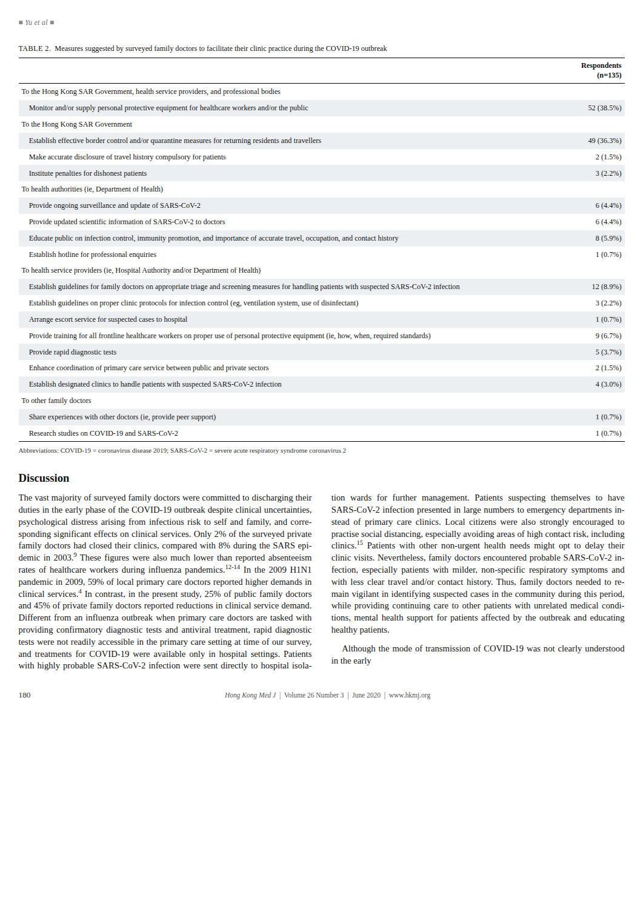■ Yu et al ■
TABLE 2. Measures suggested by surveyed family doctors to facilitate their clinic practice during the COVID-19 outbreak
| | Respondents (n=135) |
| --- | --- |
| To the Hong Kong SAR Government, health service providers, and professional bodies | |
| Monitor and/or supply personal protective equipment for healthcare workers and/or the public | 52 (38.5%) |
| To the Hong Kong SAR Government | |
| Establish effective border control and/or quarantine measures for returning residents and travellers | 49 (36.3%) |
| Make accurate disclosure of travel history compulsory for patients | 2 (1.5%) |
| Institute penalties for dishonest patients | 3 (2.2%) |
| To health authorities (ie, Department of Health) | |
| Provide ongoing surveillance and update of SARS-CoV-2 | 6 (4.4%) |
| Provide updated scientific information of SARS-CoV-2 to doctors | 6 (4.4%) |
| Educate public on infection control, immunity promotion, and importance of accurate travel, occupation, and contact history | 8 (5.9%) |
| Establish hotline for professional enquiries | 1 (0.7%) |
| To health service providers (ie, Hospital Authority and/or Department of Health) | |
| Establish guidelines for family doctors on appropriate triage and screening measures for handling patients with suspected SARS-CoV-2 infection | 12 (8.9%) |
| Establish guidelines on proper clinic protocols for infection control (eg, ventilation system, use of disinfectant) | 3 (2.2%) |
| Arrange escort service for suspected cases to hospital | 1 (0.7%) |
| Provide training for all frontline healthcare workers on proper use of personal protective equipment (ie, how, when, required standards) | 9 (6.7%) |
| Provide rapid diagnostic tests | 5 (3.7%) |
| Enhance coordination of primary care service between public and private sectors | 2 (1.5%) |
| Establish designated clinics to handle patients with suspected SARS-CoV-2 infection | 4 (3.0%) |
| To other family doctors | |
| Share experiences with other doctors (ie, provide peer support) | 1 (0.7%) |
| Research studies on COVID-19 and SARS-CoV-2 | 1 (0.7%) |
Abbreviations: COVID-19 = coronavirus disease 2019; SARS-CoV-2 = severe acute respiratory syndrome coronavirus 2
Discussion
The vast majority of surveyed family doctors were committed to discharging their duties in the early phase of the COVID-19 outbreak despite clinical uncertainties, psychological distress arising from infectious risk to self and family, and corresponding significant effects on clinical services. Only 2% of the surveyed private family doctors had closed their clinics, compared with 8% during the SARS epidemic in 2003.9 These figures were also much lower than reported absenteeism rates of healthcare workers during influenza pandemics.12-14 In the 2009 H1N1 pandemic in 2009, 59% of local primary care doctors reported higher demands in clinical services.4 In contrast, in the present study, 25% of public family doctors and 45% of private family doctors reported reductions in clinical service demand. Different from an influenza outbreak when primary care doctors are tasked with providing confirmatory diagnostic tests and antiviral treatment, rapid diagnostic tests were not readily accessible in the primary care setting at time of our survey, and treatments for COVID-19 were available only in hospital settings. Patients with highly probable SARS-CoV-2 infection were sent directly to hospital isolation wards for further management. Patients suspecting themselves to have SARS-CoV-2 infection presented in large numbers to emergency departments instead of primary care clinics. Local citizens were also strongly encouraged to practise social distancing, especially avoiding areas of high contact risk, including clinics.15 Patients with other non-urgent health needs might opt to delay their clinic visits. Nevertheless, family doctors encountered probable SARS-CoV-2 infection, especially patients with milder, non-specific respiratory symptoms and with less clear travel and/or contact history. Thus, family doctors needed to remain vigilant in identifying suspected cases in the community during this period, while providing continuing care to other patients with unrelated medical conditions, mental health support for patients affected by the outbreak and educating healthy patients.
Although the mode of transmission of COVID-19 was not clearly understood in the early
180 Hong Kong Med J | Volume 26 Number 3 | June 2020 | www.hkmj.org